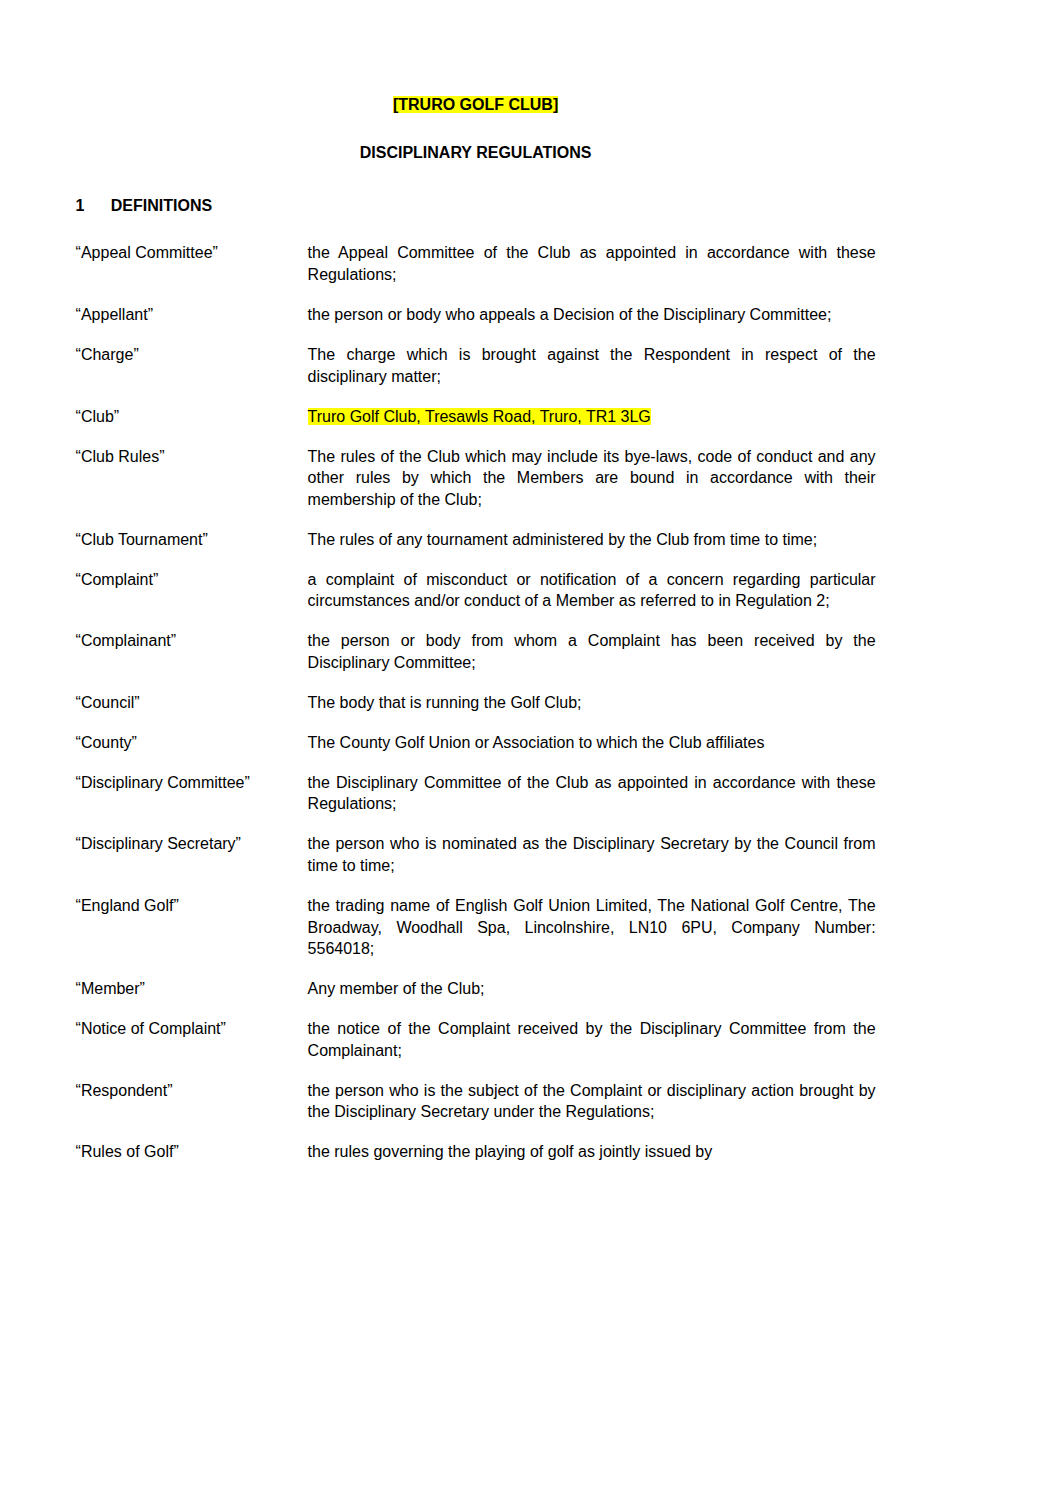[TRURO GOLF CLUB]
DISCIPLINARY REGULATIONS
1 DEFINITIONS
“Appeal Committee”
the Appeal Committee of the Club as appointed in accordance with these Regulations;
“Appellant”
the person or body who appeals a Decision of the Disciplinary Committee;
“Charge”
The charge which is brought against the Respondent in respect of the disciplinary matter;
“Club”
Truro Golf Club, Tresawls Road, Truro, TR1 3LG
“Club Rules”
The rules of the Club which may include its bye-laws, code of conduct and any other rules by which the Members are bound in accordance with their membership of the Club;
“Club Tournament”
The rules of any tournament administered by the Club from time to time;
“Complaint”
a complaint of misconduct or notification of a concern regarding particular circumstances and/or conduct of a Member as referred to in Regulation 2;
“Complainant”
the person or body from whom a Complaint has been received by the Disciplinary Committee;
“Council”
The body that is running the Golf Club;
“County”
The County Golf Union or Association to which the Club affiliates
“Disciplinary Committee”
the Disciplinary Committee of the Club as appointed in accordance with these Regulations;
“Disciplinary Secretary”
the person who is nominated as the Disciplinary Secretary by the Council from time to time;
“England Golf”
the trading name of English Golf Union Limited, The National Golf Centre, The Broadway, Woodhall Spa, Lincolnshire, LN10 6PU, Company Number: 5564018;
“Member”
Any member of the Club;
“Notice of Complaint”
the notice of the Complaint received by the Disciplinary Committee from the Complainant;
“Respondent”
the person who is the subject of the Complaint or disciplinary action brought by the Disciplinary Secretary under the Regulations;
“Rules of Golf”
the rules governing the playing of golf as jointly issued by